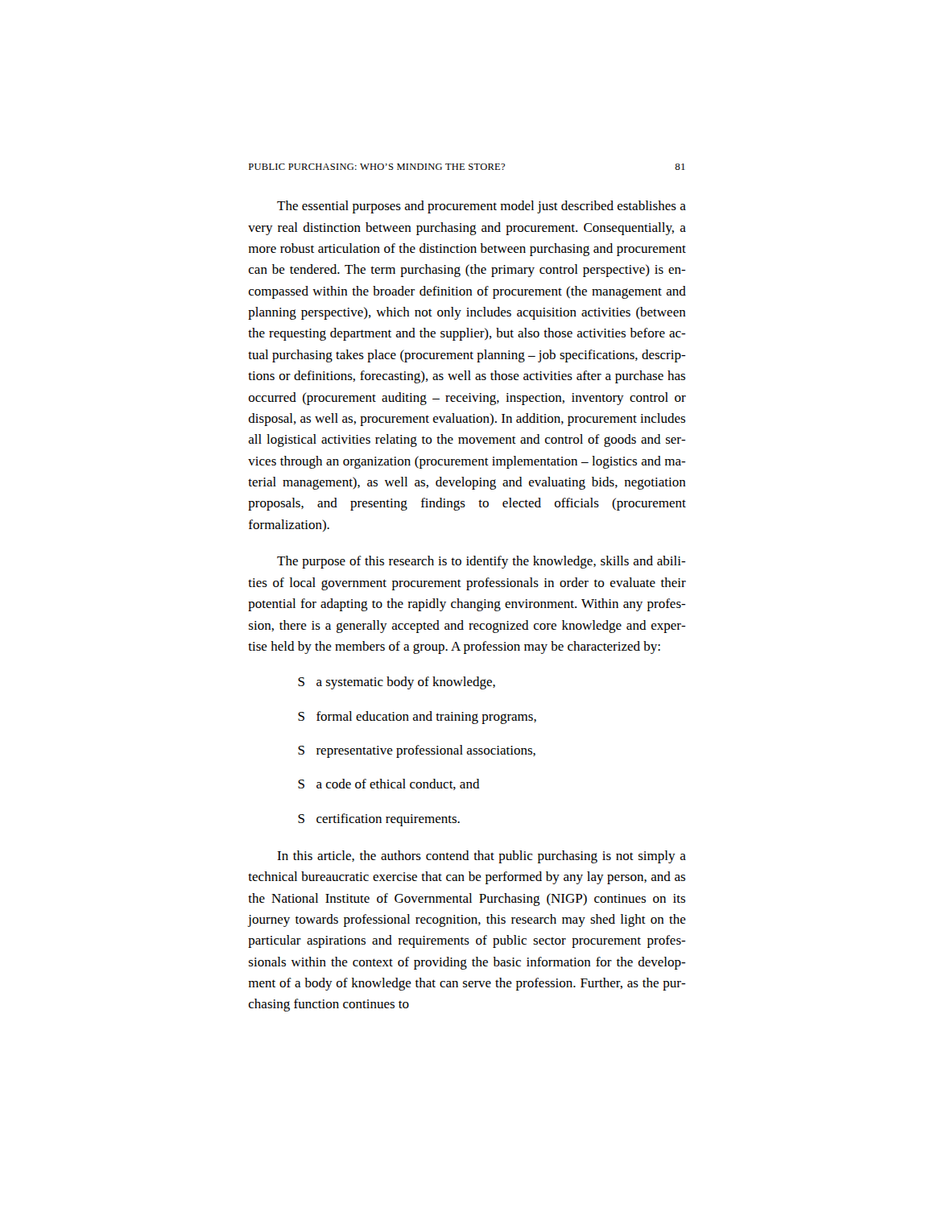Public Purchasing: Who’s Minding the Store? 81
The essential purposes and procurement model just described establishes a very real distinction between purchasing and procurement. Consequentially, a more robust articulation of the distinction between purchasing and procurement can be tendered. The term purchasing (the primary control perspective) is encompassed within the broader definition of procurement (the management and planning perspective), which not only includes acquisition activities (between the requesting department and the supplier), but also those activities before actual purchasing takes place (procurement planning – job specifications, descriptions or definitions, forecasting), as well as those activities after a purchase has occurred (procurement auditing – receiving, inspection, inventory control or disposal, as well as, procurement evaluation). In addition, procurement includes all logistical activities relating to the movement and control of goods and services through an organization (procurement implementation – logistics and material management), as well as, developing and evaluating bids, negotiation proposals, and presenting findings to elected officials (procurement formalization).
The purpose of this research is to identify the knowledge, skills and abilities of local government procurement professionals in order to evaluate their potential for adapting to the rapidly changing environment. Within any profession, there is a generally accepted and recognized core knowledge and expertise held by the members of a group. A profession may be characterized by:
a systematic body of knowledge,
formal education and training programs,
representative professional associations,
a code of ethical conduct, and
certification requirements.
In this article, the authors contend that public purchasing is not simply a technical bureaucratic exercise that can be performed by any lay person, and as the National Institute of Governmental Purchasing (NIGP) continues on its journey towards professional recognition, this research may shed light on the particular aspirations and requirements of public sector procurement professionals within the context of providing the basic information for the development of a body of knowledge that can serve the profession. Further, as the purchasing function continues to